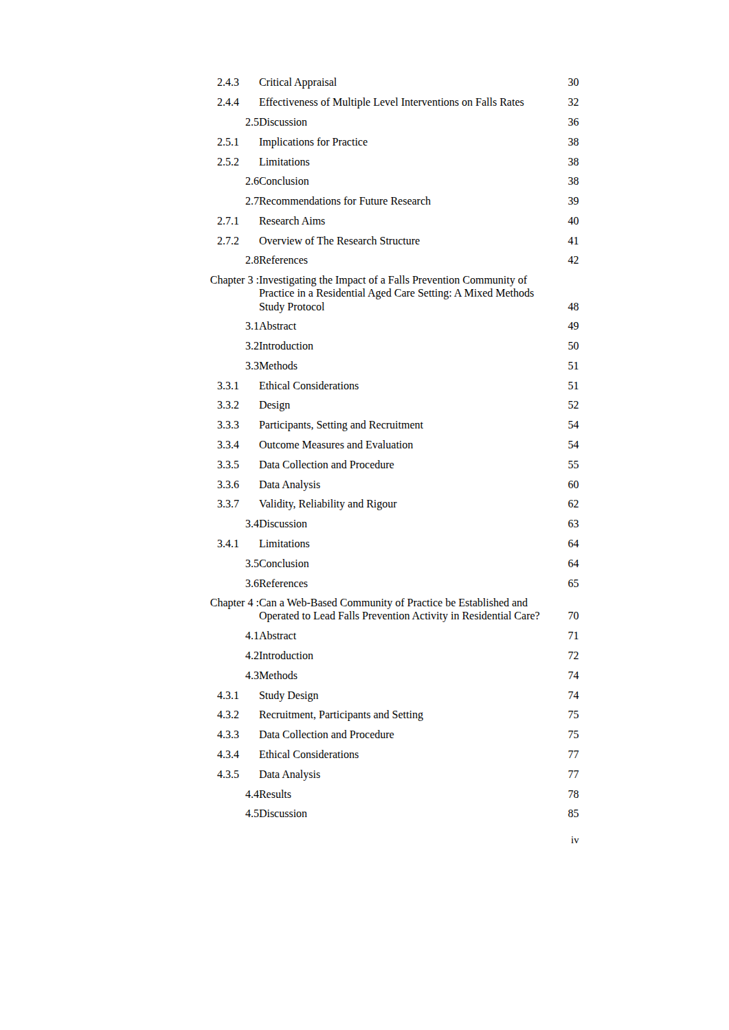| 2.4.3 | Critical Appraisal | 30 |
| 2.4.4 | Effectiveness of Multiple Level Interventions on Falls Rates | 32 |
| 2.5 | Discussion | 36 |
| 2.5.1 | Implications for Practice | 38 |
| 2.5.2 | Limitations | 38 |
| 2.6 | Conclusion | 38 |
| 2.7 | Recommendations for Future Research | 39 |
| 2.7.1 | Research Aims | 40 |
| 2.7.2 | Overview of The Research Structure | 41 |
| 2.8 | References | 42 |
| Chapter 3 : | Investigating the Impact of a Falls Prevention Community of Practice in a Residential Aged Care Setting: A Mixed Methods Study Protocol | 48 |
| 3.1 | Abstract | 49 |
| 3.2 | Introduction | 50 |
| 3.3 | Methods | 51 |
| 3.3.1 | Ethical Considerations | 51 |
| 3.3.2 | Design | 52 |
| 3.3.3 | Participants, Setting and Recruitment | 54 |
| 3.3.4 | Outcome Measures and Evaluation | 54 |
| 3.3.5 | Data Collection and Procedure | 55 |
| 3.3.6 | Data Analysis | 60 |
| 3.3.7 | Validity, Reliability and Rigour | 62 |
| 3.4 | Discussion | 63 |
| 3.4.1 | Limitations | 64 |
| 3.5 | Conclusion | 64 |
| 3.6 | References | 65 |
| Chapter 4 : | Can a Web-Based Community of Practice be Established and Operated to Lead Falls Prevention Activity in Residential Care? | 70 |
| 4.1 | Abstract | 71 |
| 4.2 | Introduction | 72 |
| 4.3 | Methods | 74 |
| 4.3.1 | Study Design | 74 |
| 4.3.2 | Recruitment, Participants and Setting | 75 |
| 4.3.3 | Data Collection and Procedure | 75 |
| 4.3.4 | Ethical Considerations | 77 |
| 4.3.5 | Data Analysis | 77 |
| 4.4 | Results | 78 |
| 4.5 | Discussion | 85 |
iv